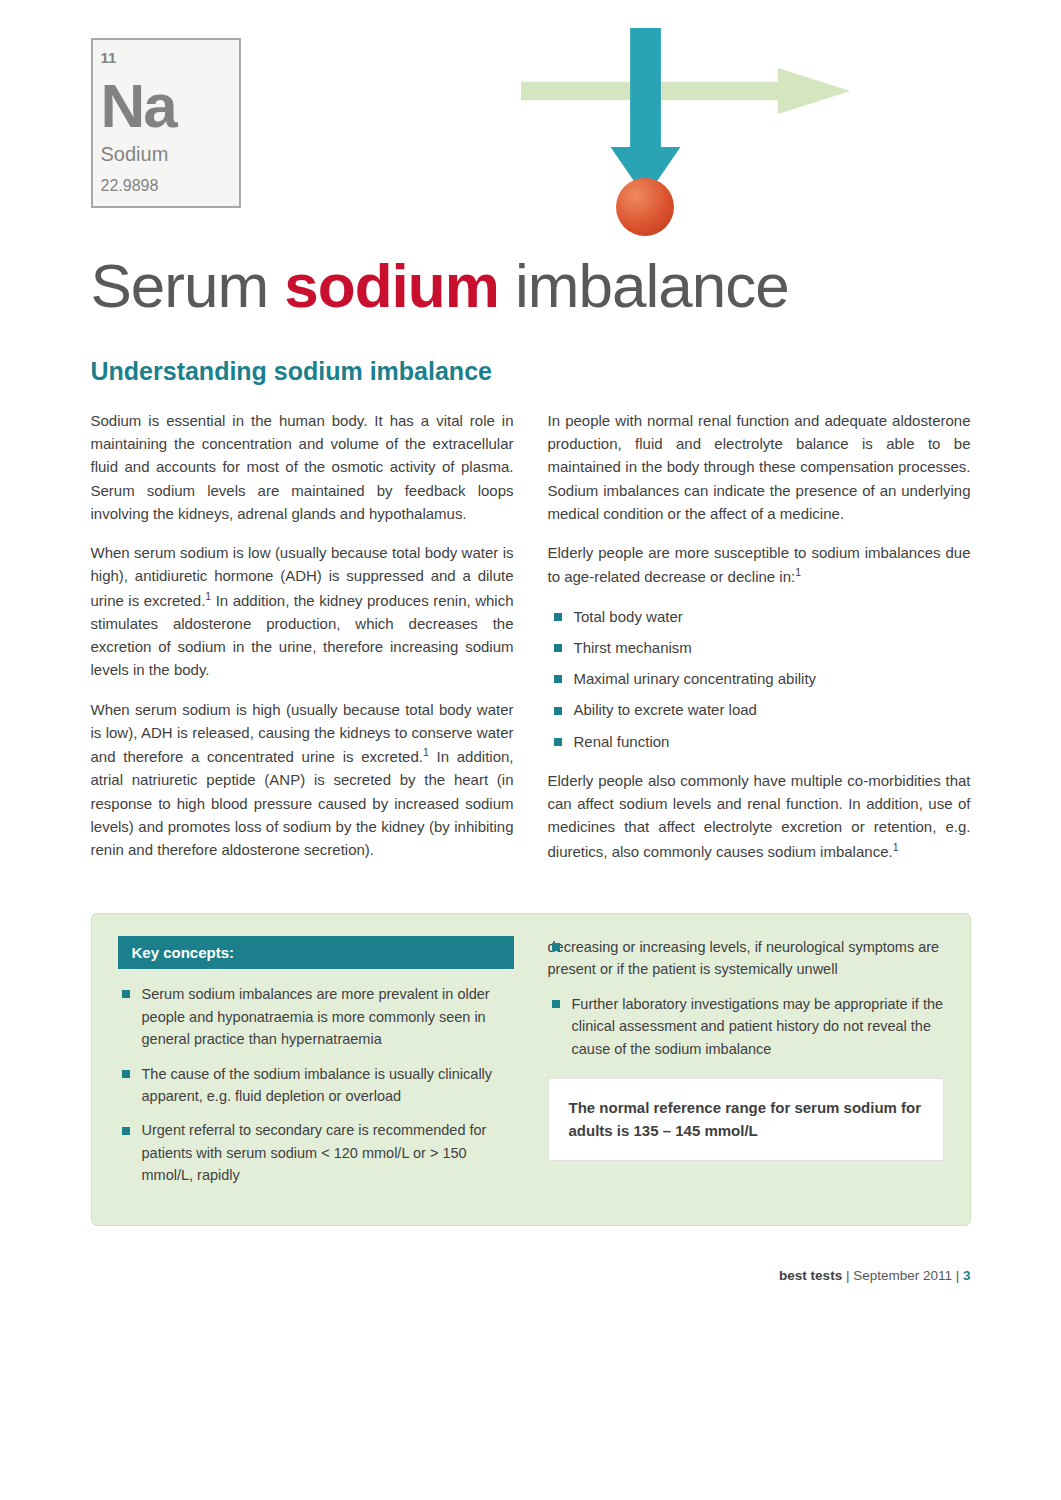11
Na
Sodium
22.9898
Serum sodium imbalance
Understanding sodium imbalance
Sodium is essential in the human body. It has a vital role in maintaining the concentration and volume of the extracellular fluid and accounts for most of the osmotic activity of plasma. Serum sodium levels are maintained by feedback loops involving the kidneys, adrenal glands and hypothalamus.
When serum sodium is low (usually because total body water is high), antidiuretic hormone (ADH) is suppressed and a dilute urine is excreted.1 In addition, the kidney produces renin, which stimulates aldosterone production, which decreases the excretion of sodium in the urine, therefore increasing sodium levels in the body.
When serum sodium is high (usually because total body water is low), ADH is released, causing the kidneys to conserve water and therefore a concentrated urine is excreted.1 In addition, atrial natriuretic peptide (ANP) is secreted by the heart (in response to high blood pressure caused by increased sodium levels) and promotes loss of sodium by the kidney (by inhibiting renin and therefore aldosterone secretion).
In people with normal renal function and adequate aldosterone production, fluid and electrolyte balance is able to be maintained in the body through these compensation processes. Sodium imbalances can indicate the presence of an underlying medical condition or the affect of a medicine.
Elderly people are more susceptible to sodium imbalances due to age-related decrease or decline in:1
Total body water
Thirst mechanism
Maximal urinary concentrating ability
Ability to excrete water load
Renal function
Elderly people also commonly have multiple co-morbidities that can affect sodium levels and renal function. In addition, use of medicines that affect electrolyte excretion or retention, e.g. diuretics, also commonly causes sodium imbalance.1
Key concepts:
Serum sodium imbalances are more prevalent in older people and hyponatraemia is more commonly seen in general practice than hypernatraemia
The cause of the sodium imbalance is usually clinically apparent, e.g. fluid depletion or overload
Urgent referral to secondary care is recommended for patients with serum sodium < 120 mmol/L or > 150 mmol/L, rapidly
decreasing or increasing levels, if neurological symptoms are present or if the patient is systemically unwell
Further laboratory investigations may be appropriate if the clinical assessment and patient history do not reveal the cause of the sodium imbalance
The normal reference range for serum sodium for adults is 135 – 145 mmol/L
best tests | September 2011 | 3